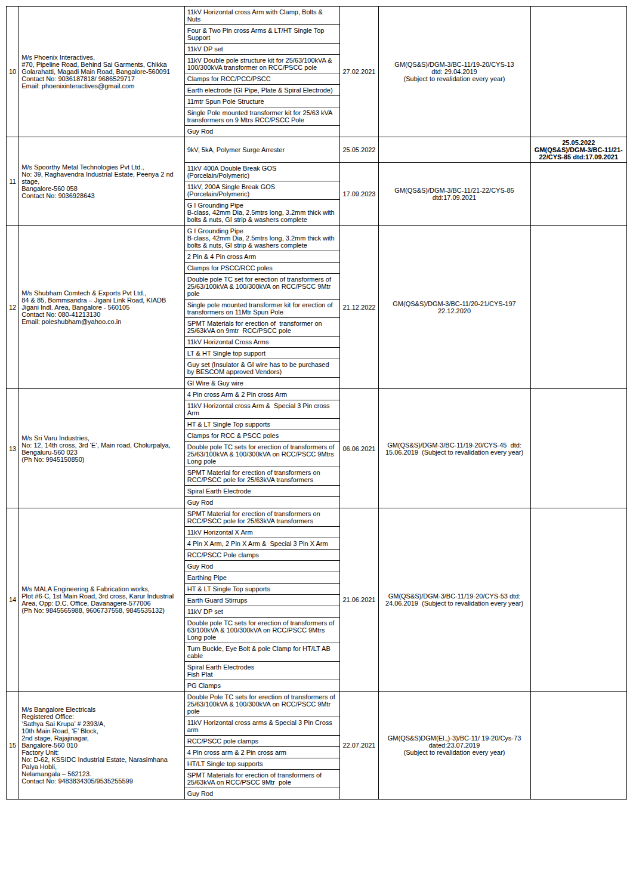| 10 | M/s Phoenix Interactives, #70, Pipeline Road, Behind Sai Garments, Chikka Golarahatti, Magadi Main Road, Bangalore-560091 Contact No: 9036187818/ 9686529717 Email: phoenixinteractives@gmail.com | 11kV Horizontal cross Arm with Clamp, Bolts & Nuts | 27.02.2021 | GM(QS&S)/DGM-3/BC-11/19-20/CYS-13 dtd: 29.04.2019 (Subject to revalidation every year) | |
| Four & Two Pin cross Arms & LT/HT Single Top Support |
| 11kV DP set |
| 11kV Double pole structure kit for 25/63/100kVA & 100/300kVA transformer on RCC/PSCC pole |
| Clamps for RCC/PCC/PSCC |
| Earth electrode (GI Pipe, Plate & Spiral Electrode) |
| 11mtr Spun Pole Structure |
| Single Pole mounted transformer kit for 25/63 kVA transformers on 9 Mtrs RCC/PSCC Pole |
| Guy Rod |
| 11 | M/s Spoorthy Metal Technologies Pvt Ltd., No: 39, Raghavendra Industrial Estate, Peenya 2 nd stage, Bangalore-560 058 Contact No: 9036928643 | 9kV, 5kA, Polymer Surge Arrester | 25.05.2022 | | 25.05.2022 GM(QS&S)/DGM-3/BC-11/21-22/CYS-85 dtd:17.09.2021 |
| 11kV 400A Double Break GOS (Porcelain/Polymeric) | 17.09.2023 | GM(QS&S)/DGM-3/BC-11/21-22/CYS-85 dtd:17.09.2021 | |
| 11kV, 200A Single Break GOS (Porcelain/Polymeric) |
| G I Grounding Pipe B-class, 42mm Dia, 2.5mtrs long, 3.2mm thick with bolts & nuts, GI strip & washers complete |
| 12 | M/s Shubham Comtech & Exports Pvt Ltd., 84 & 85, Bommsandra – Jigani Link Road, KIADB Jigani Indl. Area, Bangalore - 560105 Contact No: 080-41213130 Email: poleshubham@yahoo.co.in | G I Grounding Pipe B-class, 42mm Dia, 2.5mtrs long, 3.2mm thick with bolts & nuts, GI strip & washers complete | 21.12.2022 | GM(QS&S)/DGM-3/BC-11/20-21/CYS-197 22.12.2020 | |
| 2 Pin & 4 Pin cross Arm |
| Clamps for PSCC/RCC poles |
| Double pole TC set for erection of transformers of 25/63/100kVA & 100/300kVA on RCC/PSCC 9Mtr pole |
| Single pole mounted transformer kit for erection of transformers on 11Mtr Spun Pole |
| SPMT Materials for erection of transformer on 25/63kVA on 9mtr RCC/PSCC pole |
| 11kV Horizontal Cross Arms |
| LT & HT Single top support |
| Guy set (Insulator & GI wire has to be purchased by BESCOM approved Vendors) |
| GI Wire & Guy wire |
| 13 | M/s Sri Varu Industries, No: 12, 14th cross, 3rd ‘E’, Main road, Cholurpalya, Bengaluru-560 023 (Ph No: 9945150850) | 4 Pin cross Arm & 2 Pin cross Arm | 06.06.2021 | GM(QS&S)/DGM-3/BC-11/19-20/CYS-45 dtd: 15.06.2019 (Subject to revalidation every year) | |
| 11kV Horizontal cross Arm & Special 3 Pin cross Arm |
| HT & LT Single Top supports |
| Clamps for RCC & PSCC poles |
| Double pole TC sets for erection of transformers of 25/63/100kVA & 100/300kVA on RCC/PSCC 9Mtrs Long pole |
| SPMT Material for erection of transformers on RCC/PSCC pole for 25/63kVA transformers |
| Spiral Earth Electrode |
| Guy Rod |
| 14 | M/s MALA Engineering & Fabrication works, Plot #6-C, 1st Main Road, 3rd cross, Karur Industrial Area, Opp: D.C. Office, Davanagere-577006 (Ph No: 9845565988, 9606737558, 9845535132) | SPMT Material for erection of transformers on RCC/PSCC pole for 25/63kVA transformers | 21.06.2021 | GM(QS&S)/DGM-3/BC-11/19-20/CYS-53 dtd: 24.06.2019 (Subject to revalidation every year) | |
| 11kV Horizontal X Arm |
| 4 Pin X Arm, 2 Pin X Arm & Special 3 Pin X Arm |
| RCC/PSCC Pole clamps |
| Guy Rod |
| Earthing Pipe |
| HT & LT Single Top supports |
| Earth Guard Stirrups |
| 11kV DP set |
| Double pole TC sets for erection of transformers of 63/100kVA & 100/300kVA on RCC/PSCC 9Mtrs Long pole |
| Turn Buckle, Eye Bolt & pole Clamp for HT/LT AB cable |
| Spiral Earth Electrodes Fish Plat |
| PG Clamps |
| 15 | M/s Bangalore Electricals Registered Office: ‘Sathya Sai Krupa’ # 2393/A, 10th Main Road, ‘E’ Block, 2nd stage, Rajajinagar, Bangalore-560 010 Factory Unit: No: D-62, KSSIDC Industrial Estate, Narasimhana Palya Hobli, Nelamangala – 562123. Contact No: 9483834305/9535255599 | Double Pole TC sets for erection of transformers of 25/63/100kVA & 100/300kVA on RCC/PSCC 9Mtr pole | 22.07.2021 | GM(QS&S)DGM(El.,)-3)/BC-11/ 19-20/Cys-73 dated:23.07.2019 (Subject to revalidation every year) | |
| 11kV Horizontal cross arms & Special 3 Pin Cross arm |
| RCC/PSCC pole clamps |
| 4 Pin cross arm & 2 Pin cross arm |
| HT/LT Single top supports |
| SPMT Materials for erection of transformers of 25/63kVA on RCC/PSCC 9Mtr pole |
| Guy Rod |